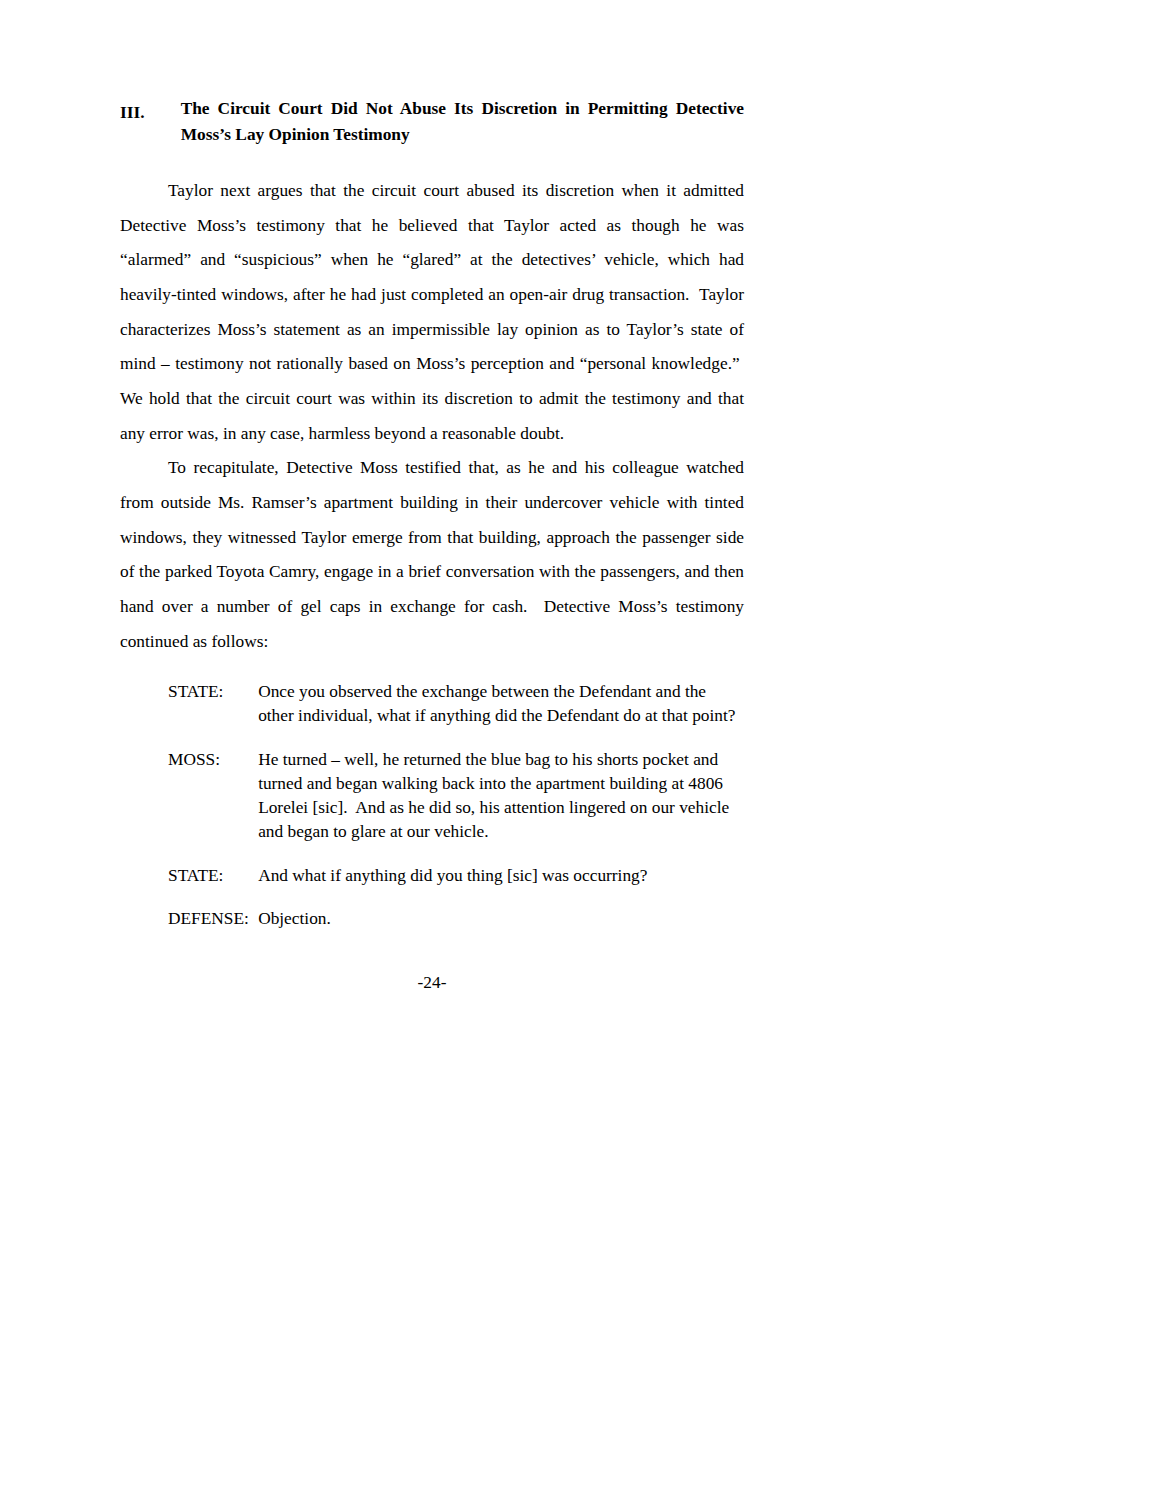III.
The Circuit Court Did Not Abuse Its Discretion in Permitting Detective Moss’s Lay Opinion Testimony
Taylor next argues that the circuit court abused its discretion when it admitted Detective Moss’s testimony that he believed that Taylor acted as though he was “alarmed” and “suspicious” when he “glared” at the detectives’ vehicle, which had heavily-tinted windows, after he had just completed an open-air drug transaction. Taylor characterizes Moss’s statement as an impermissible lay opinion as to Taylor’s state of mind – testimony not rationally based on Moss’s perception and “personal knowledge.” We hold that the circuit court was within its discretion to admit the testimony and that any error was, in any case, harmless beyond a reasonable doubt.
To recapitulate, Detective Moss testified that, as he and his colleague watched from outside Ms. Ramser’s apartment building in their undercover vehicle with tinted windows, they witnessed Taylor emerge from that building, approach the passenger side of the parked Toyota Camry, engage in a brief conversation with the passengers, and then hand over a number of gel caps in exchange for cash. Detective Moss’s testimony continued as follows:
STATE:
Once you observed the exchange between the Defendant and the other individual, what if anything did the Defendant do at that point?
MOSS:
He turned – well, he returned the blue bag to his shorts pocket and turned and began walking back into the apartment building at 4806 Lorelei [sic]. And as he did so, his attention lingered on our vehicle and began to glare at our vehicle.
STATE:
And what if anything did you thing [sic] was occurring?
DEFENSE:
Objection.
-24-